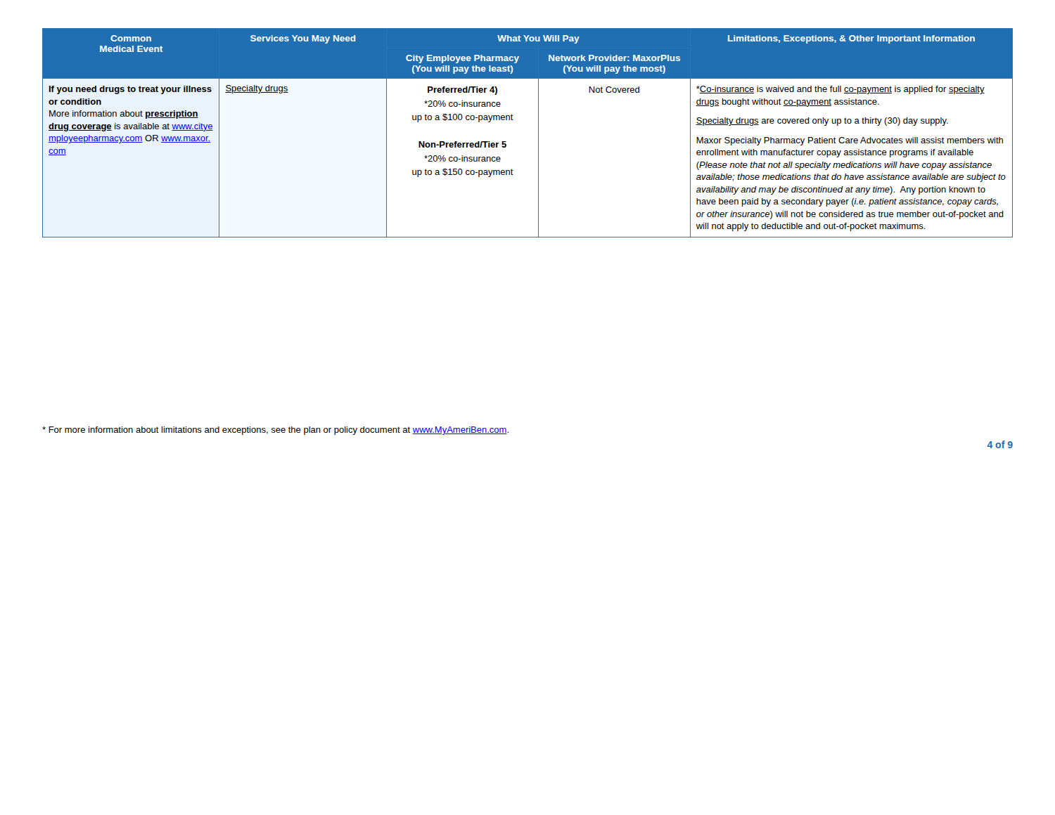| Common Medical Event | Services You May Need | What You Will Pay | Limitations, Exceptions, & Other Important Information |
| --- | --- | --- | --- |
| City Employee Pharmacy (You will pay the least) | Network Provider: MaxorPlus (You will pay the most) |
| If you need drugs to treat your illness or condition More information about prescription drug coverage is available at www.cityemployeepharmacy.com OR www.maxor.com | Specialty drugs | Preferred/Tier 4) *20% co-insurance up to a $100 co-payment Non-Preferred/Tier 5 *20% co-insurance up to a $150 co-payment | Not Covered | * Co-insurance is waived and the full co-payment is applied for specialty drugs bought without co-payment assistance. Specialty drugs are covered only up to a thirty (30) day supply. Maxor Specialty Pharmacy Patient Care Advocates will assist members with enrollment with manufacturer copay assistance programs if available ( Please note that not all specialty medications will have copay assistance available; those medications that do have assistance available are subject to availability and may be discontinued at any time ). Any portion known to have been paid by a secondary payer ( i.e. patient assistance, copay cards, or other insurance ) will not be considered as true member out-of-pocket and will not apply to deductible and out-of-pocket maximums. |
* For more information about limitations and exceptions, see the plan or policy document at www.MyAmeriBen.com.
4 of 9